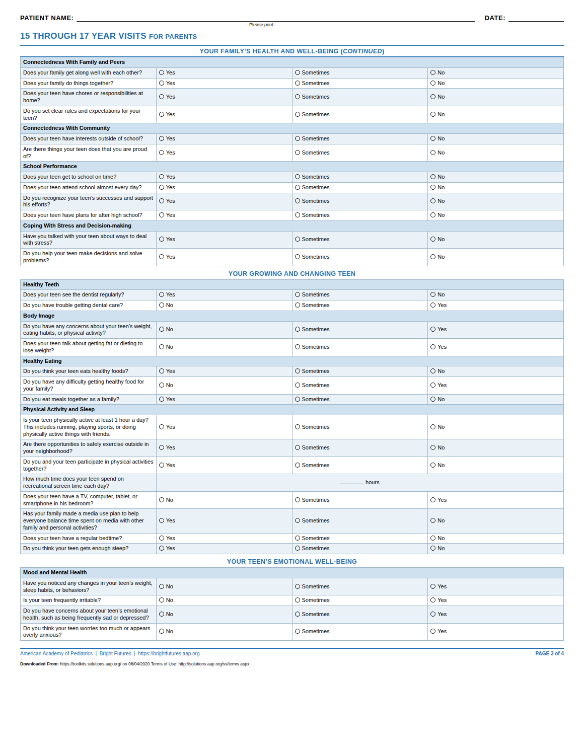PATIENT NAME:
DATE:
Please print.
15 THROUGH 17 YEAR VISITS FOR PARENTS
YOUR FAMILY’S HEALTH AND WELL-BEING (CONTINUED)
| Connectedness With Family and Peers |
| Does your family get along well with each other? | Yes | Sometimes | No |
| Does your family do things together? | Yes | Sometimes | No |
| Does your teen have chores or responsibilities at home? | Yes | Sometimes | No |
| Do you set clear rules and expectations for your teen? | Yes | Sometimes | No |
| Connectedness With Community |
| Does your teen have interests outside of school? | Yes | Sometimes | No |
| Are there things your teen does that you are proud of? | Yes | Sometimes | No |
| School Performance |
| Does your teen get to school on time? | Yes | Sometimes | No |
| Does your teen attend school almost every day? | Yes | Sometimes | No |
| Do you recognize your teen’s successes and support his efforts? | Yes | Sometimes | No |
| Does your teen have plans for after high school? | Yes | Sometimes | No |
| Coping With Stress and Decision-making |
| Have you talked with your teen about ways to deal with stress? | Yes | Sometimes | No |
| Do you help your teen make decisions and solve problems? | Yes | Sometimes | No |
YOUR GROWING AND CHANGING TEEN
| Healthy Teeth |
| Does your teen see the dentist regularly? | Yes | Sometimes | No |
| Do you have trouble getting dental care? | No | Sometimes | Yes |
| Body Image |
| Do you have any concerns about your teen’s weight, eating habits, or physical activity? | No | Sometimes | Yes |
| Does your teen talk about getting fat or dieting to lose weight? | No | Sometimes | Yes |
| Healthy Eating |
| Do you think your teen eats healthy foods? | Yes | Sometimes | No |
| Do you have any difficulty getting healthy food for your family? | No | Sometimes | Yes |
| Do you eat meals together as a family? | Yes | Sometimes | No |
| Physical Activity and Sleep |
| Is your teen physically active at least 1 hour a day? This includes running, playing sports, or doing physically active things with friends. | Yes | Sometimes | No |
| Are there opportunities to safely exercise outside in your neighborhood? | Yes | Sometimes | No |
| Do you and your teen participate in physical activities together? | Yes | Sometimes | No |
| How much time does your teen spend on recreational screen time each day? | hours |
| Does your teen have a TV, computer, tablet, or smartphone in his bedroom? | No | Sometimes | Yes |
| Has your family made a media use plan to help everyone balance time spent on media with other family and personal activities? | Yes | Sometimes | No |
| Does your teen have a regular bedtime? | Yes | Sometimes | No |
| Do you think your teen gets enough sleep? | Yes | Sometimes | No |
YOUR TEEN’S EMOTIONAL WELL-BEING
| Mood and Mental Health |
| Have you noticed any changes in your teen’s weight, sleep habits, or behaviors? | No | Sometimes | Yes |
| Is your teen frequently irritable? | No | Sometimes | Yes |
| Do you have concerns about your teen’s emotional health, such as being frequently sad or depressed? | No | Sometimes | Yes |
| Do you think your teen worries too much or appears overly anxious? | No | Sometimes | Yes |
American Academy of Pediatrics | Bright Futures | https://brightfutures.aap.org
PAGE 3 of 4
Downloaded From: https://toolkits.solutions.aap.org/ on 08/04/2020 Terms of Use: http://solutions.aap.org/ss/terms.aspx